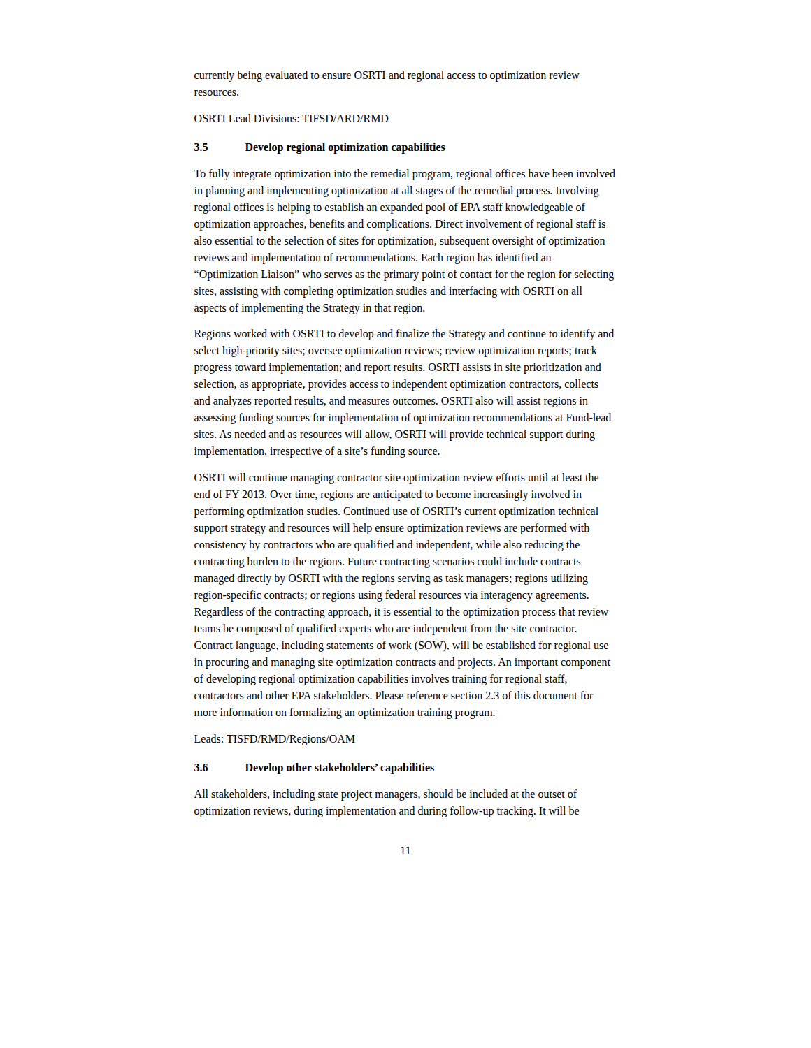currently being evaluated to ensure OSRTI and regional access to optimization review resources.
OSRTI Lead Divisions: TIFSD/ARD/RMD
3.5 Develop regional optimization capabilities
To fully integrate optimization into the remedial program, regional offices have been involved in planning and implementing optimization at all stages of the remedial process. Involving regional offices is helping to establish an expanded pool of EPA staff knowledgeable of optimization approaches, benefits and complications. Direct involvement of regional staff is also essential to the selection of sites for optimization, subsequent oversight of optimization reviews and implementation of recommendations. Each region has identified an “Optimization Liaison” who serves as the primary point of contact for the region for selecting sites, assisting with completing optimization studies and interfacing with OSRTI on all aspects of implementing the Strategy in that region.
Regions worked with OSRTI to develop and finalize the Strategy and continue to identify and select high-priority sites; oversee optimization reviews; review optimization reports; track progress toward implementation; and report results. OSRTI assists in site prioritization and selection, as appropriate, provides access to independent optimization contractors, collects and analyzes reported results, and measures outcomes. OSRTI also will assist regions in assessing funding sources for implementation of optimization recommendations at Fund-lead sites. As needed and as resources will allow, OSRTI will provide technical support during implementation, irrespective of a site’s funding source.
OSRTI will continue managing contractor site optimization review efforts until at least the end of FY 2013. Over time, regions are anticipated to become increasingly involved in performing optimization studies. Continued use of OSRTI’s current optimization technical support strategy and resources will help ensure optimization reviews are performed with consistency by contractors who are qualified and independent, while also reducing the contracting burden to the regions. Future contracting scenarios could include contracts managed directly by OSRTI with the regions serving as task managers; regions utilizing region-specific contracts; or regions using federal resources via interagency agreements. Regardless of the contracting approach, it is essential to the optimization process that review teams be composed of qualified experts who are independent from the site contractor. Contract language, including statements of work (SOW), will be established for regional use in procuring and managing site optimization contracts and projects. An important component of developing regional optimization capabilities involves training for regional staff, contractors and other EPA stakeholders. Please reference section 2.3 of this document for more information on formalizing an optimization training program.
Leads: TISFD/RMD/Regions/OAM
3.6 Develop other stakeholders’ capabilities
All stakeholders, including state project managers, should be included at the outset of optimization reviews, during implementation and during follow-up tracking. It will be
11